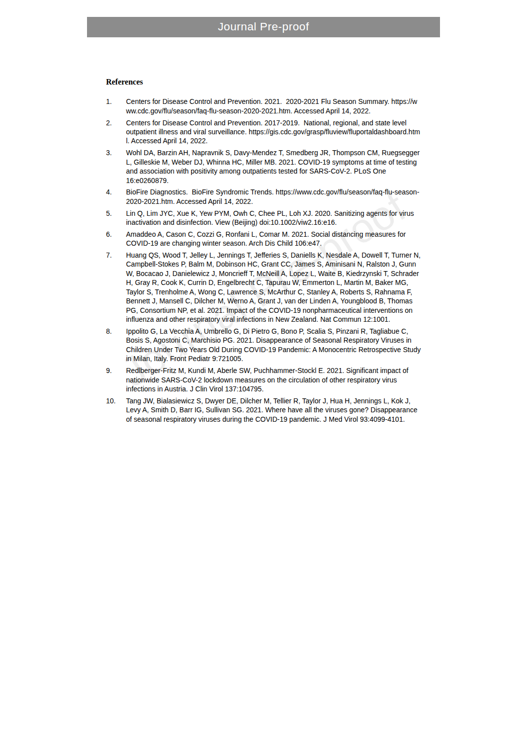Journal Pre-proof
References
1. Centers for Disease Control and Prevention. 2021. 2020-2021 Flu Season Summary. https://www.cdc.gov/flu/season/faq-flu-season-2020-2021.htm. Accessed April 14, 2022.
2. Centers for Disease Control and Prevention. 2017-2019. National, regional, and state level outpatient illness and viral surveillance. https://gis.cdc.gov/grasp/fluview/fluportaldashboard.html. Accessed April 14, 2022.
3. Wohl DA, Barzin AH, Napravnik S, Davy-Mendez T, Smedberg JR, Thompson CM, Ruegsegger L, Gilleskie M, Weber DJ, Whinna HC, Miller MB. 2021. COVID-19 symptoms at time of testing and association with positivity among outpatients tested for SARS-CoV-2. PLoS One 16:e0260879.
4. BioFire Diagnostics. BioFire Syndromic Trends. https://www.cdc.gov/flu/season/faq-flu-season-2020-2021.htm. Accessed April 14, 2022.
5. Lin Q, Lim JYC, Xue K, Yew PYM, Owh C, Chee PL, Loh XJ. 2020. Sanitizing agents for virus inactivation and disinfection. View (Beijing) doi:10.1002/viw2.16:e16.
6. Amaddeo A, Cason C, Cozzi G, Ronfani L, Comar M. 2021. Social distancing measures for COVID-19 are changing winter season. Arch Dis Child 106:e47.
7. Huang QS, Wood T, Jelley L, Jennings T, Jefferies S, Daniells K, Nesdale A, Dowell T, Turner N, Campbell-Stokes P, Balm M, Dobinson HC, Grant CC, James S, Aminisani N, Ralston J, Gunn W, Bocacao J, Danielewicz J, Moncrieff T, McNeill A, Lopez L, Waite B, Kiedrzynski T, Schrader H, Gray R, Cook K, Currin D, Engelbrecht C, Tapurau W, Emmerton L, Martin M, Baker MG, Taylor S, Trenholme A, Wong C, Lawrence S, McArthur C, Stanley A, Roberts S, Rahnama F, Bennett J, Mansell C, Dilcher M, Werno A, Grant J, van der Linden A, Youngblood B, Thomas PG, Consortium NP, et al. 2021. Impact of the COVID-19 nonpharmaceutical interventions on influenza and other respiratory viral infections in New Zealand. Nat Commun 12:1001.
8. Ippolito G, La Vecchia A, Umbrello G, Di Pietro G, Bono P, Scalia S, Pinzani R, Tagliabue C, Bosis S, Agostoni C, Marchisio PG. 2021. Disappearance of Seasonal Respiratory Viruses in Children Under Two Years Old During COVID-19 Pandemic: A Monocentric Retrospective Study in Milan, Italy. Front Pediatr 9:721005.
9. Redlberger-Fritz M, Kundi M, Aberle SW, Puchhammer-Stockl E. 2021. Significant impact of nationwide SARS-CoV-2 lockdown measures on the circulation of other respiratory virus infections in Austria. J Clin Virol 137:104795.
10. Tang JW, Bialasiewicz S, Dwyer DE, Dilcher M, Tellier R, Taylor J, Hua H, Jennings L, Kok J, Levy A, Smith D, Barr IG, Sullivan SG. 2021. Where have all the viruses gone? Disappearance of seasonal respiratory viruses during the COVID-19 pandemic. J Med Virol 93:4099-4101.
Journal Pre-proof